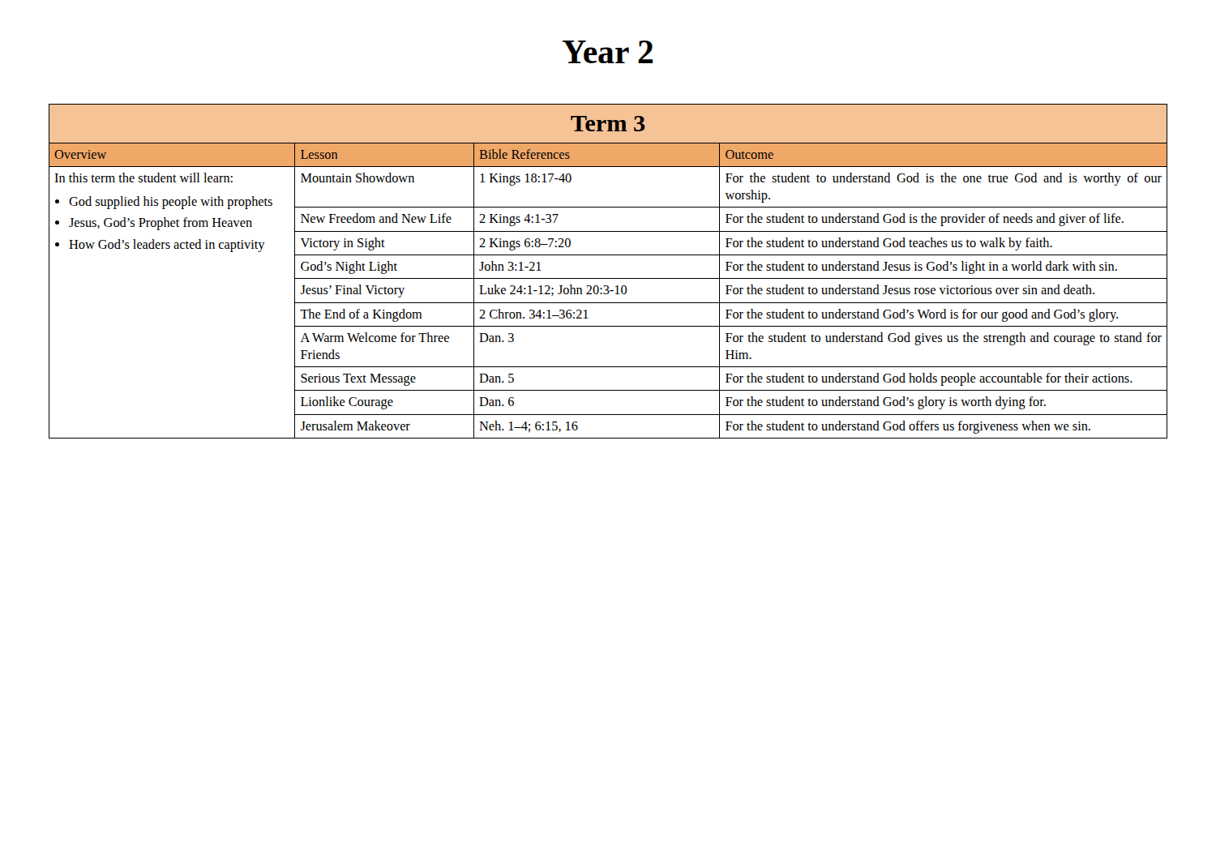Year 2
Term 3
| Overview | Lesson | Bible References | Outcome |
| --- | --- | --- | --- |
| In this term the student will learn: God supplied his people with prophets Jesus, God’s Prophet from Heaven How God’s leaders acted in captivity | Mountain Showdown | 1 Kings 18:17-40 | For the student to understand God is the one true God and is worthy of our worship. |
| New Freedom and New Life | 2 Kings 4:1-37 | For the student to understand God is the provider of needs and giver of life. |
| Victory in Sight | 2 Kings 6:8–7:20 | For the student to understand God teaches us to walk by faith. |
| God’s Night Light | John 3:1-21 | For the student to understand Jesus is God’s light in a world dark with sin. |
| Jesus’ Final Victory | Luke 24:1-12; John 20:3-10 | For the student to understand Jesus rose victorious over sin and death. |
| The End of a Kingdom | 2 Chron. 34:1–36:21 | For the student to understand God’s Word is for our good and God’s glory. |
| A Warm Welcome for Three Friends | Dan. 3 | For the student to understand God gives us the strength and courage to stand for Him. |
| Serious Text Message | Dan. 5 | For the student to understand God holds people accountable for their actions. |
| Lionlike Courage | Dan. 6 | For the student to understand God’s glory is worth dying for. |
| Jerusalem Makeover | Neh. 1–4; 6:15, 16 | For the student to understand God offers us forgiveness when we sin. |